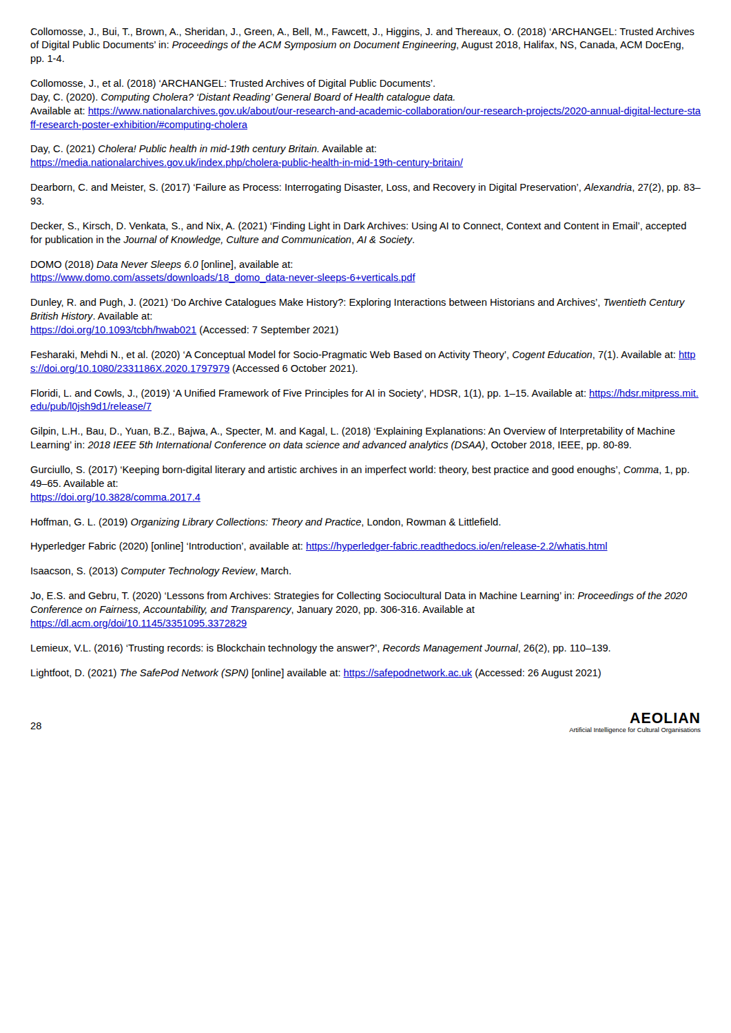Collomosse, J., Bui, T., Brown, A., Sheridan, J., Green, A., Bell, M., Fawcett, J., Higgins, J. and Thereaux, O. (2018) ‘ARCHANGEL: Trusted Archives of Digital Public Documents’ in: Proceedings of the ACM Symposium on Document Engineering, August 2018, Halifax, NS, Canada, ACM DocEng, pp. 1-4.
Collomosse, J., et al. (2018) ‘ARCHANGEL: Trusted Archives of Digital Public Documents’.
Day, C. (2020). Computing Cholera? ‘Distant Reading’ General Board of Health catalogue data.
Available at: https://www.nationalarchives.gov.uk/about/our-research-and-academic-collaboration/our-research-projects/2020-annual-digital-lecture-staff-research-poster-exhibition/#computing-cholera
Day, C. (2021) Cholera! Public health in mid-19th century Britain. Available at:
https://media.nationalarchives.gov.uk/index.php/cholera-public-health-in-mid-19th-century-britain/
Dearborn, C. and Meister, S. (2017) ‘Failure as Process: Interrogating Disaster, Loss, and Recovery in Digital Preservation’, Alexandria, 27(2), pp. 83–93.
Decker, S., Kirsch, D. Venkata, S., and Nix, A. (2021) ‘Finding Light in Dark Archives: Using AI to Connect, Context and Content in Email’, accepted for publication in the Journal of Knowledge, Culture and Communication, AI & Society.
DOMO (2018) Data Never Sleeps 6.0 [online], available at:
https://www.domo.com/assets/downloads/18_domo_data-never-sleeps-6+verticals.pdf
Dunley, R. and Pugh, J. (2021) ‘Do Archive Catalogues Make History?: Exploring Interactions between Historians and Archives’, Twentieth Century British History. Available at:
https://doi.org/10.1093/tcbh/hwab021 (Accessed: 7 September 2021)
Fesharaki, Mehdi N., et al. (2020) ‘A Conceptual Model for Socio-Pragmatic Web Based on Activity Theory’, Cogent Education, 7(1). Available at: https://doi.org/10.1080/2331186X.2020.1797979 (Accessed 6 October 2021).
Floridi, L. and Cowls, J., (2019) ‘A Unified Framework of Five Principles for AI in Society’, HDSR, 1(1), pp. 1–15. Available at: https://hdsr.mitpress.mit.edu/pub/l0jsh9d1/release/7
Gilpin, L.H., Bau, D., Yuan, B.Z., Bajwa, A., Specter, M. and Kagal, L. (2018) ‘Explaining Explanations: An Overview of Interpretability of Machine Learning’ in: 2018 IEEE 5th International Conference on data science and advanced analytics (DSAA), October 2018, IEEE, pp. 80-89.
Gurciullo, S. (2017) ‘Keeping born-digital literary and artistic archives in an imperfect world: theory, best practice and good enoughs’, Comma, 1, pp. 49–65. Available at:
https://doi.org/10.3828/comma.2017.4
Hoffman, G. L. (2019) Organizing Library Collections: Theory and Practice, London, Rowman & Littlefield.
Hyperledger Fabric (2020) [online] ‘Introduction’, available at: https://hyperledger-fabric.readthedocs.io/en/release-2.2/whatis.html
Isaacson, S. (2013) Computer Technology Review, March.
Jo, E.S. and Gebru, T. (2020) ‘Lessons from Archives: Strategies for Collecting Sociocultural Data in Machine Learning’ in: Proceedings of the 2020 Conference on Fairness, Accountability, and Transparency, January 2020, pp. 306-316. Available at
https://dl.acm.org/doi/10.1145/3351095.3372829
Lemieux, V.L. (2016) ‘Trusting records: is Blockchain technology the answer?’, Records Management Journal, 26(2), pp. 110–139.
Lightfoot, D. (2021) The SafePod Network (SPN) [online] available at: https://safepodnetwork.ac.uk (Accessed: 26 August 2021)
28
AEOLIAN
Artificial Intelligence for Cultural Organisations